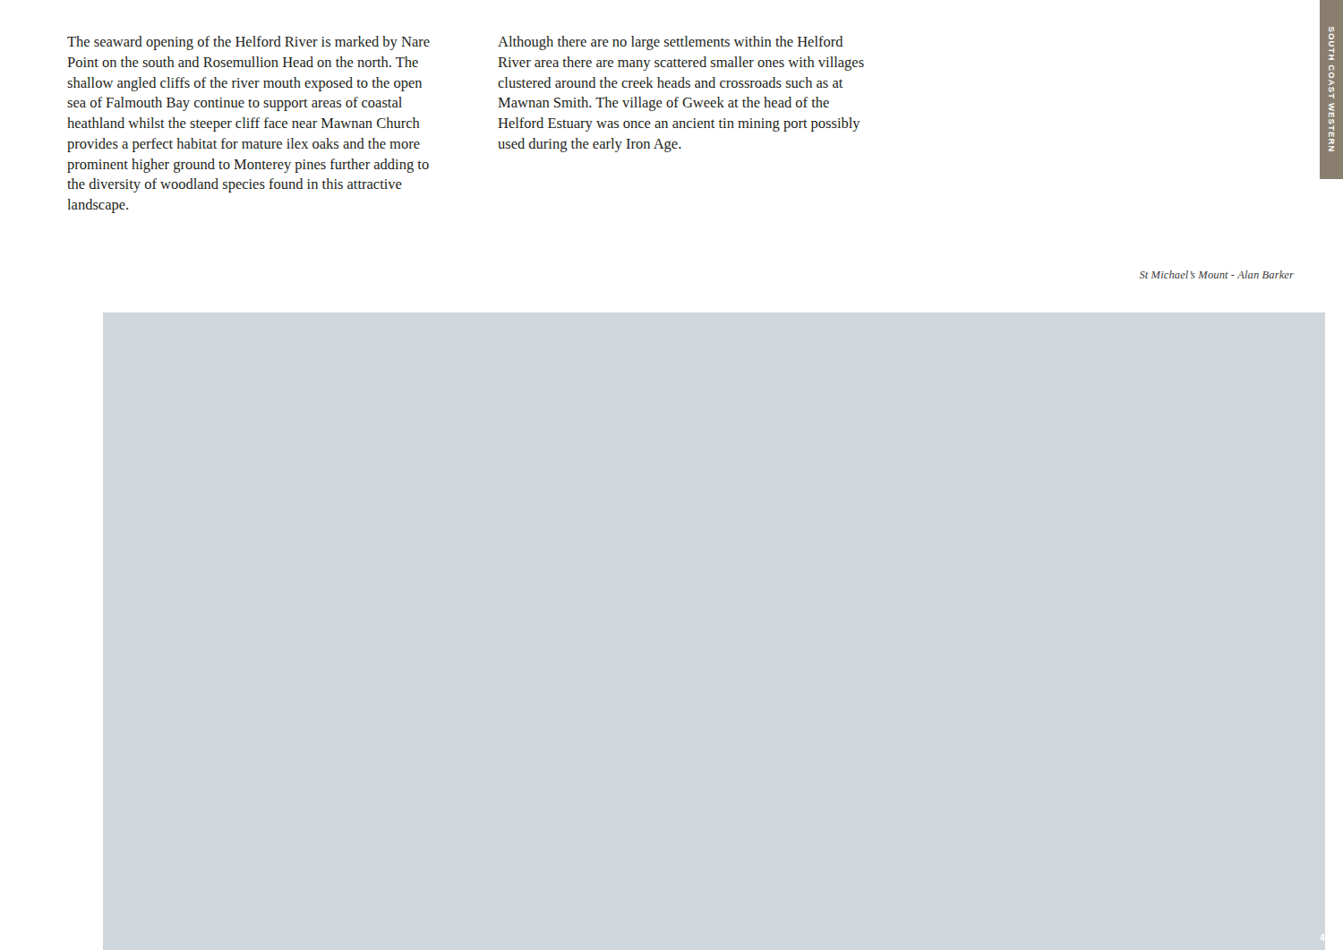South Coast Western
The seaward opening of the Helford River is marked by Nare Point on the south and Rosemullion Head on the north. The shallow angled cliffs of the river mouth exposed to the open sea of Falmouth Bay continue to support areas of coastal heathland whilst the steeper cliff face near Mawnan Church provides a perfect habitat for mature ilex oaks and the more prominent higher ground to Monterey pines further adding to the diversity of woodland species found in this attractive landscape.
Although there are no large settlements within the Helford River area there are many scattered smaller ones with villages clustered around the creek heads and crossroads such as at Mawnan Smith. The village of Gweek at the head of the Helford Estuary was once an ancient tin mining port possibly used during the early Iron Age.
St Michael’s Mount - Alan Barker
43